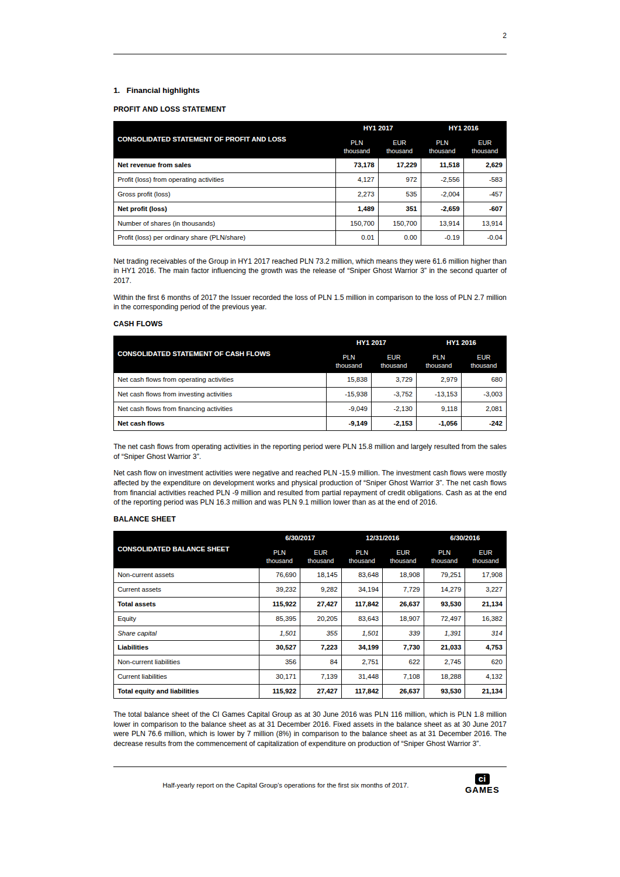2
1. Financial highlights
PROFIT AND LOSS STATEMENT
| CONSOLIDATED STATEMENT OF PROFIT AND LOSS | HY1 2017 | HY1 2016 |
| --- | --- | --- |
| PLN thousand | EUR thousand | PLN thousand | EUR thousand |
| Net revenue from sales | 73,178 | 17,229 | 11,518 | 2,629 |
| Profit (loss) from operating activities | 4,127 | 972 | -2,556 | -583 |
| Gross profit (loss) | 2,273 | 535 | -2,004 | -457 |
| Net profit (loss) | 1,489 | 351 | -2,659 | -607 |
| Number of shares (in thousands) | 150,700 | 150,700 | 13,914 | 13,914 |
| Profit (loss) per ordinary share (PLN/share) | 0.01 | 0.00 | -0.19 | -0.04 |
Net trading receivables of the Group in HY1 2017 reached PLN 73.2 million, which means they were 61.6 million higher than in HY1 2016. The main factor influencing the growth was the release of “Sniper Ghost Warrior 3” in the second quarter of 2017.
Within the first 6 months of 2017 the Issuer recorded the loss of PLN 1.5 million in comparison to the loss of PLN 2.7 million in the corresponding period of the previous year.
CASH FLOWS
| CONSOLIDATED STATEMENT OF CASH FLOWS | HY1 2017 | HY1 2016 |
| --- | --- | --- |
| PLN thousand | EUR thousand | PLN thousand | EUR thousand |
| Net cash flows from operating activities | 15,838 | 3,729 | 2,979 | 680 |
| Net cash flows from investing activities | -15,938 | -3,752 | -13,153 | -3,003 |
| Net cash flows from financing activities | -9,049 | -2,130 | 9,118 | 2,081 |
| Net cash flows | -9,149 | -2,153 | -1,056 | -242 |
The net cash flows from operating activities in the reporting period were PLN 15.8 million and largely resulted from the sales of “Sniper Ghost Warrior 3”.
Net cash flow on investment activities were negative and reached PLN -15.9 million. The investment cash flows were mostly affected by the expenditure on development works and physical production of “Sniper Ghost Warrior 3”. The net cash flows from financial activities reached PLN -9 million and resulted from partial repayment of credit obligations. Cash as at the end of the reporting period was PLN 16.3 million and was PLN 9.1 million lower than as at the end of 2016.
BALANCE SHEET
| CONSOLIDATED BALANCE SHEET | 6/30/2017 | 12/31/2016 | 6/30/2016 |
| --- | --- | --- | --- |
| PLN thousand | EUR thousand | PLN thousand | EUR thousand | PLN thousand | EUR thousand |
| Non-current assets | 76,690 | 18,145 | 83,648 | 18,908 | 79,251 | 17,908 |
| Current assets | 39,232 | 9,282 | 34,194 | 7,729 | 14,279 | 3,227 |
| Total assets | 115,922 | 27,427 | 117,842 | 26,637 | 93,530 | 21,134 |
| Equity | 85,395 | 20,205 | 83,643 | 18,907 | 72,497 | 16,382 |
| Share capital | 1,501 | 355 | 1,501 | 339 | 1,391 | 314 |
| Liabilities | 30,527 | 7,223 | 34,199 | 7,730 | 21,033 | 4,753 |
| Non-current liabilities | 356 | 84 | 2,751 | 622 | 2,745 | 620 |
| Current liabilities | 30,171 | 7,139 | 31,448 | 7,108 | 18,288 | 4,132 |
| Total equity and liabilities | 115,922 | 27,427 | 117,842 | 26,637 | 93,530 | 21,134 |
The total balance sheet of the CI Games Capital Group as at 30 June 2016 was PLN 116 million, which is PLN 1.8 million lower in comparison to the balance sheet as at 31 December 2016. Fixed assets in the balance sheet as at 30 June 2017 were PLN 76.6 million, which is lower by 7 million (8%) in comparison to the balance sheet as at 31 December 2016. The decrease results from the commencement of capitalization of expenditure on production of “Sniper Ghost Warrior 3”.
Half-yearly report on the Capital Group’s operations for the first six months of 2017.
ci GAMES